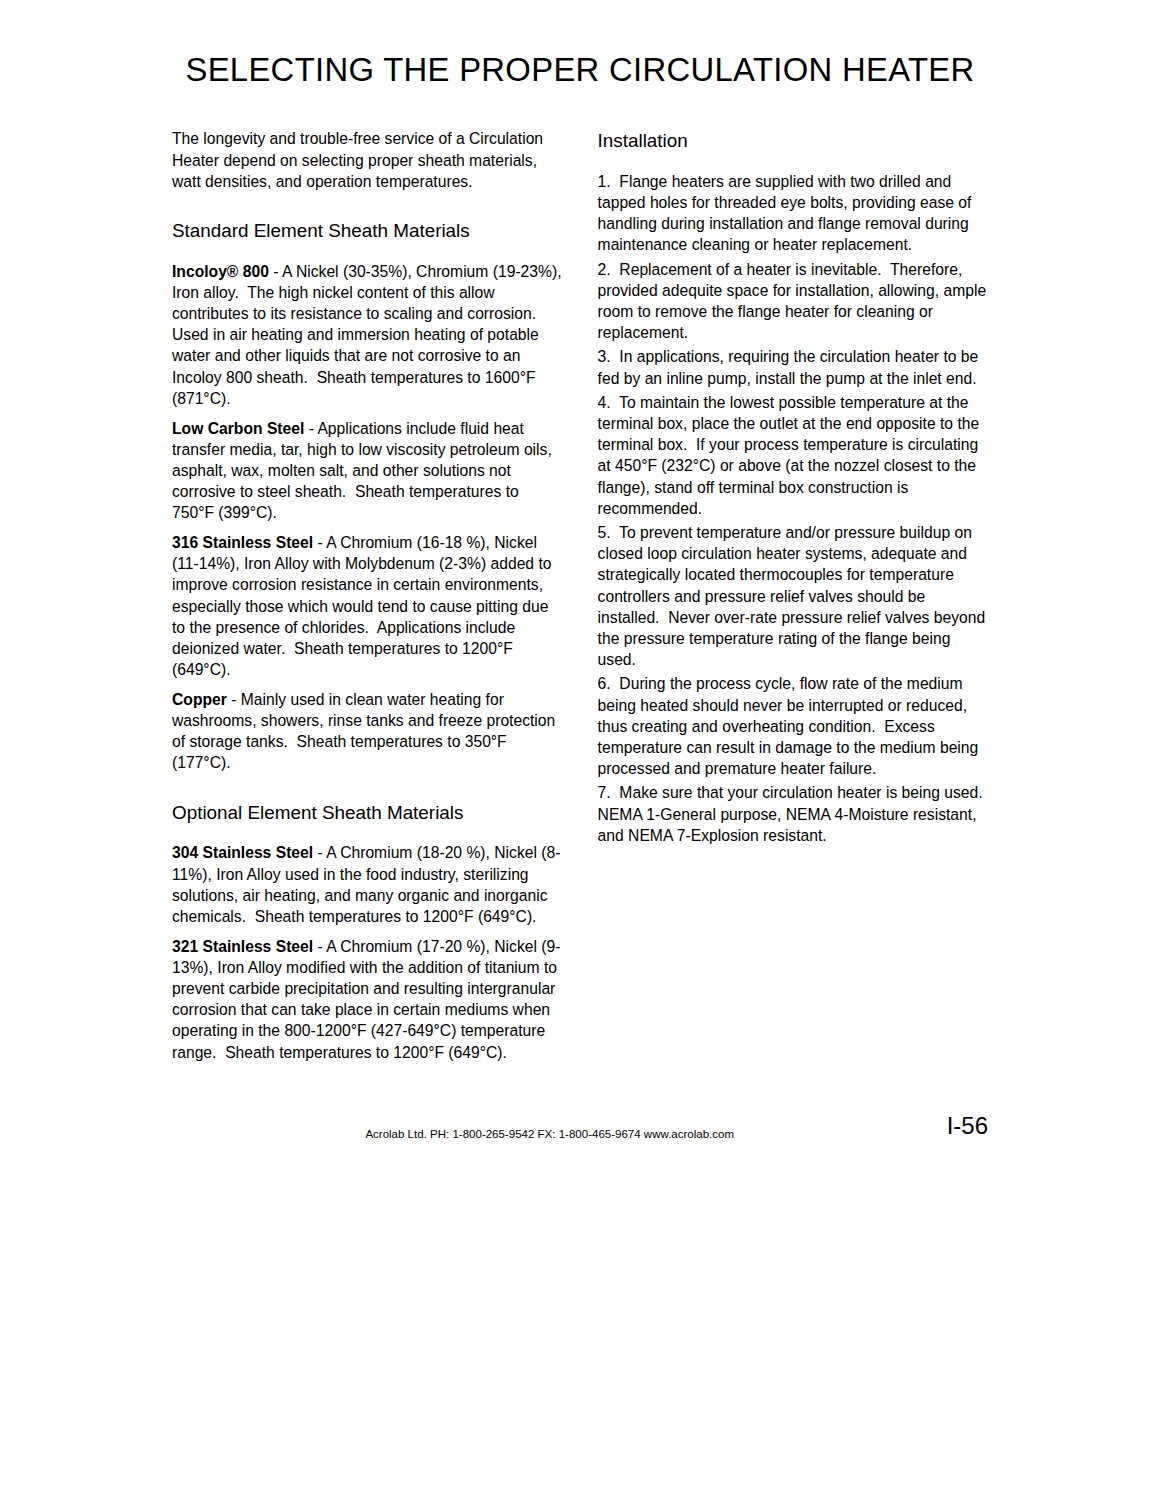SELECTING THE PROPER CIRCULATION HEATER
The longevity and trouble-free service of a Circulation Heater depend on selecting proper sheath materials, watt densities, and operation temperatures.
Standard Element Sheath Materials
Incoloy® 800 - A Nickel (30-35%), Chromium (19-23%), Iron alloy. The high nickel content of this allow contributes to its resistance to scaling and corrosion. Used in air heating and immersion heating of potable water and other liquids that are not corrosive to an Incoloy 800 sheath. Sheath temperatures to 1600°F (871°C).
Low Carbon Steel - Applications include fluid heat transfer media, tar, high to low viscosity petroleum oils, asphalt, wax, molten salt, and other solutions not corrosive to steel sheath. Sheath temperatures to 750°F (399°C).
316 Stainless Steel - A Chromium (16-18 %), Nickel (11-14%), Iron Alloy with Molybdenum (2-3%) added to improve corrosion resistance in certain environments, especially those which would tend to cause pitting due to the presence of chlorides. Applications include deionized water. Sheath temperatures to 1200°F (649°C).
Copper - Mainly used in clean water heating for washrooms, showers, rinse tanks and freeze protection of storage tanks. Sheath temperatures to 350°F (177°C).
Optional Element Sheath Materials
304 Stainless Steel - A Chromium (18-20 %), Nickel (8-11%), Iron Alloy used in the food industry, sterilizing solutions, air heating, and many organic and inorganic chemicals. Sheath temperatures to 1200°F (649°C).
321 Stainless Steel - A Chromium (17-20 %), Nickel (9-13%), Iron Alloy modified with the addition of titanium to prevent carbide precipitation and resulting intergranular corrosion that can take place in certain mediums when operating in the 800-1200°F (427-649°C) temperature range. Sheath temperatures to 1200°F (649°C).
Installation
1. Flange heaters are supplied with two drilled and tapped holes for threaded eye bolts, providing ease of handling during installation and flange removal during maintenance cleaning or heater replacement.
2. Replacement of a heater is inevitable. Therefore, provided adequite space for installation, allowing, ample room to remove the flange heater for cleaning or replacement.
3. In applications, requiring the circulation heater to be fed by an inline pump, install the pump at the inlet end.
4. To maintain the lowest possible temperature at the terminal box, place the outlet at the end opposite to the terminal box. If your process temperature is circulating at 450°F (232°C) or above (at the nozzel closest to the flange), stand off terminal box construction is recommended.
5. To prevent temperature and/or pressure buildup on closed loop circulation heater systems, adequate and strategically located thermocouples for temperature controllers and pressure relief valves should be installed. Never over-rate pressure relief valves beyond the pressure temperature rating of the flange being used.
6. During the process cycle, flow rate of the medium being heated should never be interrupted or reduced, thus creating and overheating condition. Excess temperature can result in damage to the medium being processed and premature heater failure.
7. Make sure that your circulation heater is being used. NEMA 1-General purpose, NEMA 4-Moisture resistant, and NEMA 7-Explosion resistant.
Acrolab Ltd. PH: 1-800-265-9542 FX: 1-800-465-9674 www.acrolab.com
I-56